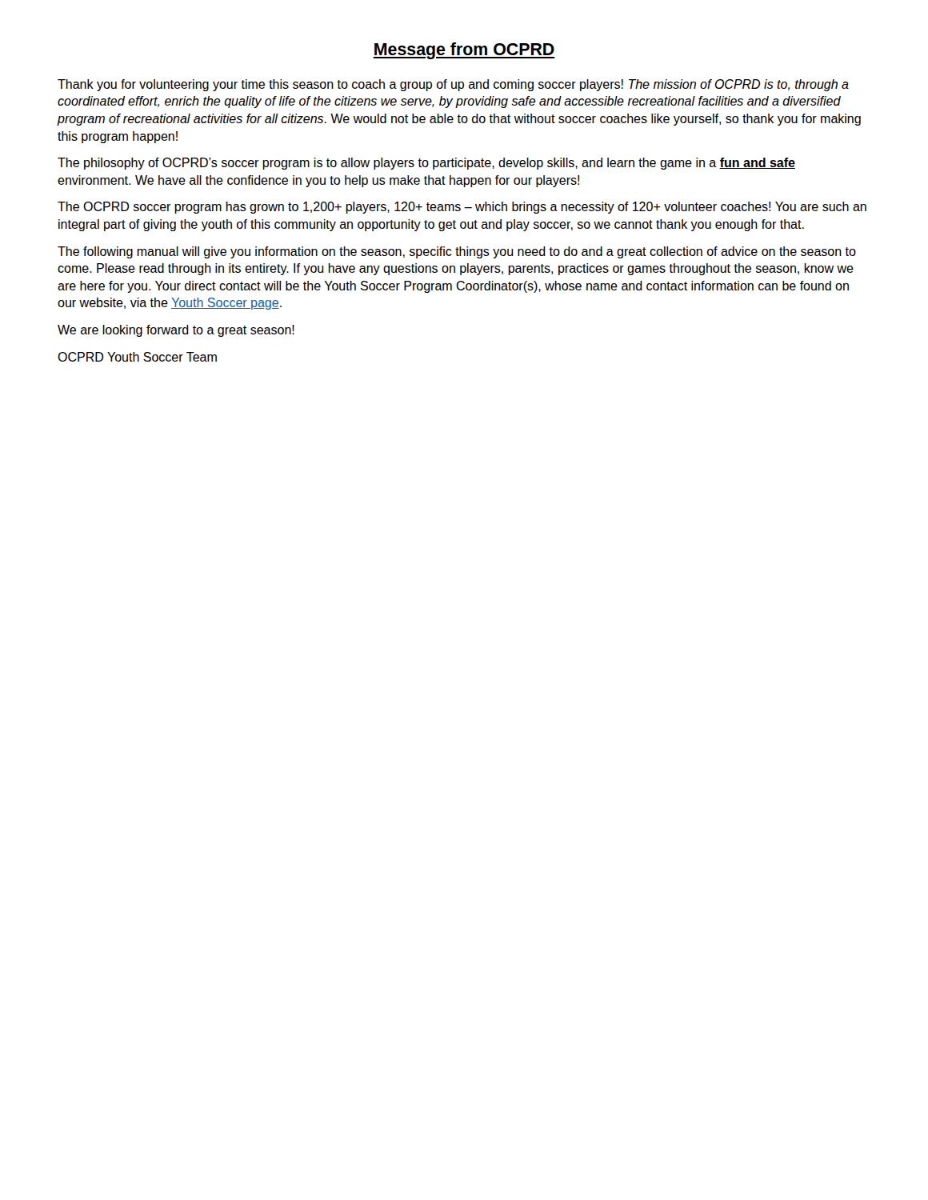Message from OCPRD
Thank you for volunteering your time this season to coach a group of up and coming soccer players! The mission of OCPRD is to, through a coordinated effort, enrich the quality of life of the citizens we serve, by providing safe and accessible recreational facilities and a diversified program of recreational activities for all citizens. We would not be able to do that without soccer coaches like yourself, so thank you for making this program happen!
The philosophy of OCPRD’s soccer program is to allow players to participate, develop skills, and learn the game in a fun and safe environment. We have all the confidence in you to help us make that happen for our players!
The OCPRD soccer program has grown to 1,200+ players, 120+ teams – which brings a necessity of 120+ volunteer coaches! You are such an integral part of giving the youth of this community an opportunity to get out and play soccer, so we cannot thank you enough for that.
The following manual will give you information on the season, specific things you need to do and a great collection of advice on the season to come. Please read through in its entirety. If you have any questions on players, parents, practices or games throughout the season, know we are here for you. Your direct contact will be the Youth Soccer Program Coordinator(s), whose name and contact information can be found on our website, via the Youth Soccer page.
We are looking forward to a great season!
OCPRD Youth Soccer Team